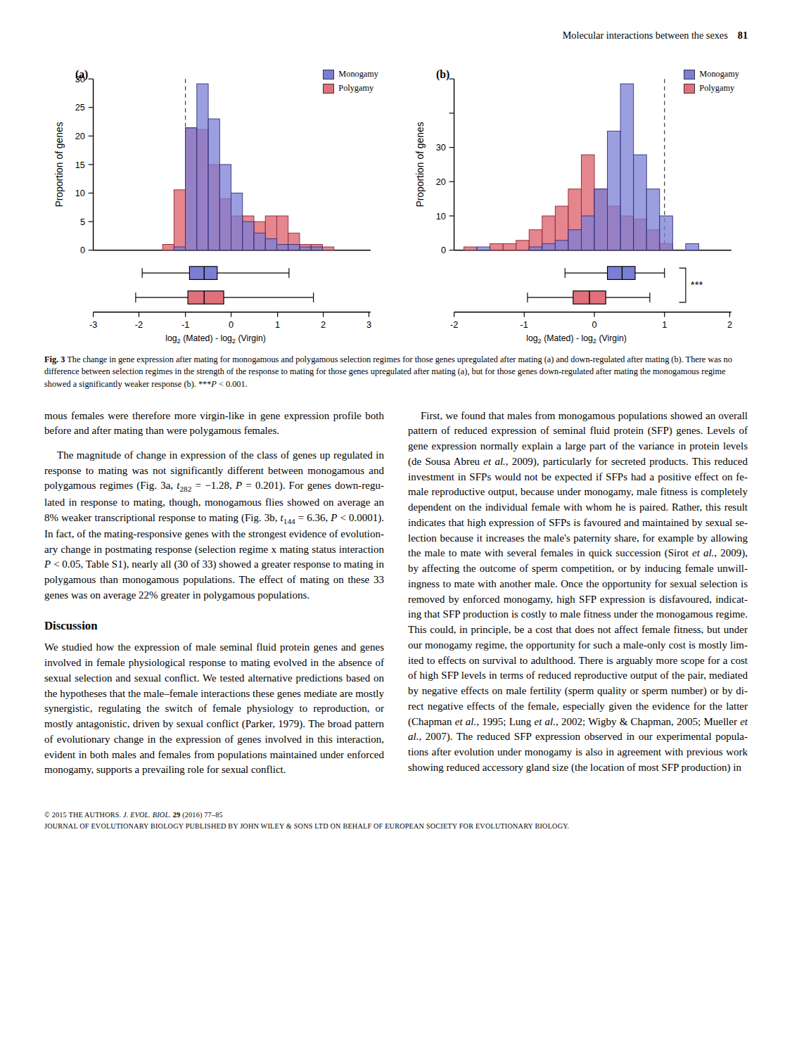Molecular interactions between the sexes 81
(a)
Monogamy
Polygamy
0 5 10 15 20 25 30 Proportion of genes -3 -2 -1 0 1 2 3
log2 (Mated) - log2 (Virgin)
(b)
Monogamy
Polygamy
0 10 20 30 Proportion of genes *** -2 -1 0 1 2
log2 (Mated) - log2 (Virgin)
Fig. 3 The change in gene expression after mating for monogamous and polygamous selection regimes for those genes upregulated after mating (a) and down-regulated after mating (b). There was no difference between selection regimes in the strength of the response to mating for those genes upregulated after mating (a), but for those genes down-regulated after mating the monogamous regime showed a significantly weaker response (b). ***P < 0.001.
mous females were therefore more virgin-like in gene expression profile both before and after mating than were polygamous females.
The magnitude of change in expression of the class of genes up regulated in response to mating was not significantly different between monogamous and polygamous regimes (Fig. 3a, t 282 = −1.28, P = 0.201). For genes down-regulated in response to mating, though, monogamous flies showed on average an 8% weaker transcriptional response to mating (Fig. 3b, t 144 = 6.36, P < 0.0001). In fact, of the mating-responsive genes with the strongest evidence of evolutionary change in postmating response (selection regime x mating status interaction P < 0.05, Table S1), nearly all (30 of 33) showed a greater response to mating in polygamous than monogamous populations. The effect of mating on these 33 genes was on average 22% greater in polygamous populations.
Discussion
We studied how the expression of male seminal fluid protein genes and genes involved in female physiological response to mating evolved in the absence of sexual selection and sexual conflict. We tested alternative predictions based on the hypotheses that the male–female interactions these genes mediate are mostly synergistic, regulating the switch of female physiology to reproduction, or mostly antagonistic, driven by sexual conflict (Parker, 1979). The broad pattern of evolutionary change in the expression of genes involved in this interaction, evident in both males and females from populations maintained under enforced monogamy, supports a prevailing role for sexual conflict.
First, we found that males from monogamous populations showed an overall pattern of reduced expression of seminal fluid protein (SFP) genes. Levels of gene expression normally explain a large part of the variance in protein levels (de Sousa Abreu et al., 2009), particularly for secreted products. This reduced investment in SFPs would not be expected if SFPs had a positive effect on female reproductive output, because under monogamy, male fitness is completely dependent on the individual female with whom he is paired. Rather, this result indicates that high expression of SFPs is favoured and maintained by sexual selection because it increases the male's paternity share, for example by allowing the male to mate with several females in quick succession (Sirot et al., 2009), by affecting the outcome of sperm competition, or by inducing female unwillingness to mate with another male. Once the opportunity for sexual selection is removed by enforced monogamy, high SFP expression is disfavoured, indicating that SFP production is costly to male fitness under the monogamous regime. This could, in principle, be a cost that does not affect female fitness, but under our monogamy regime, the opportunity for such a male-only cost is mostly limited to effects on survival to adulthood. There is arguably more scope for a cost of high SFP levels in terms of reduced reproductive output of the pair, mediated by negative effects on male fertility (sperm quality or sperm number) or by direct negative effects of the female, especially given the evidence for the latter (Chapman et al., 1995; Lung et al., 2002; Wigby & Chapman, 2005; Mueller et al., 2007). The reduced SFP expression observed in our experimental populations after evolution under monogamy is also in agreement with previous work showing reduced accessory gland size (the location of most SFP production) in
© 2015 THE AUTHORS. J. EVOL. BIOL. 29 (2016) 77–85
JOURNAL OF EVOLUTIONARY BIOLOGY PUBLISHED BY JOHN WILEY & SONS LTD ON BEHALF OF EUROPEAN SOCIETY FOR EVOLUTIONARY BIOLOGY.